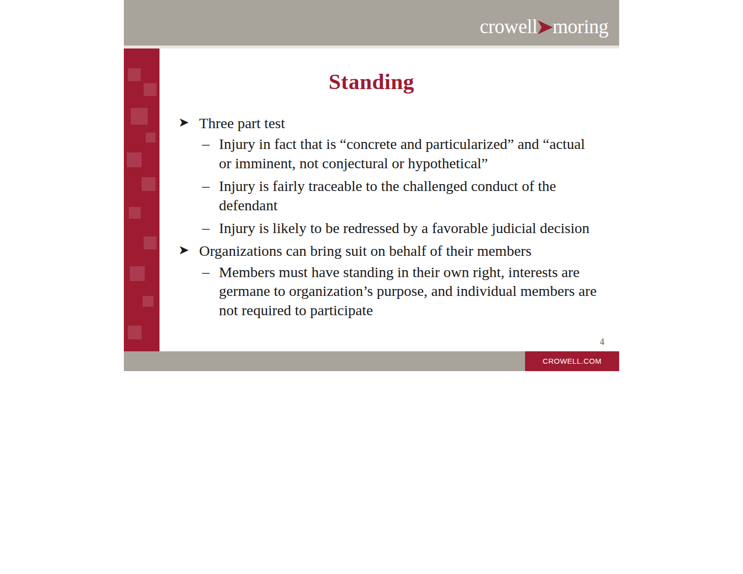crowell➤moring
Standing
Three part test
Injury in fact that is “concrete and particularized” and “actual or imminent, not conjectural or hypothetical”
Injury is fairly traceable to the challenged conduct of the defendant
Injury is likely to be redressed by a favorable judicial decision
Organizations can bring suit on behalf of their members
Members must have standing in their own right, interests are germane to organization’s purpose, and individual members are not required to participate
4
CROWELL.COM